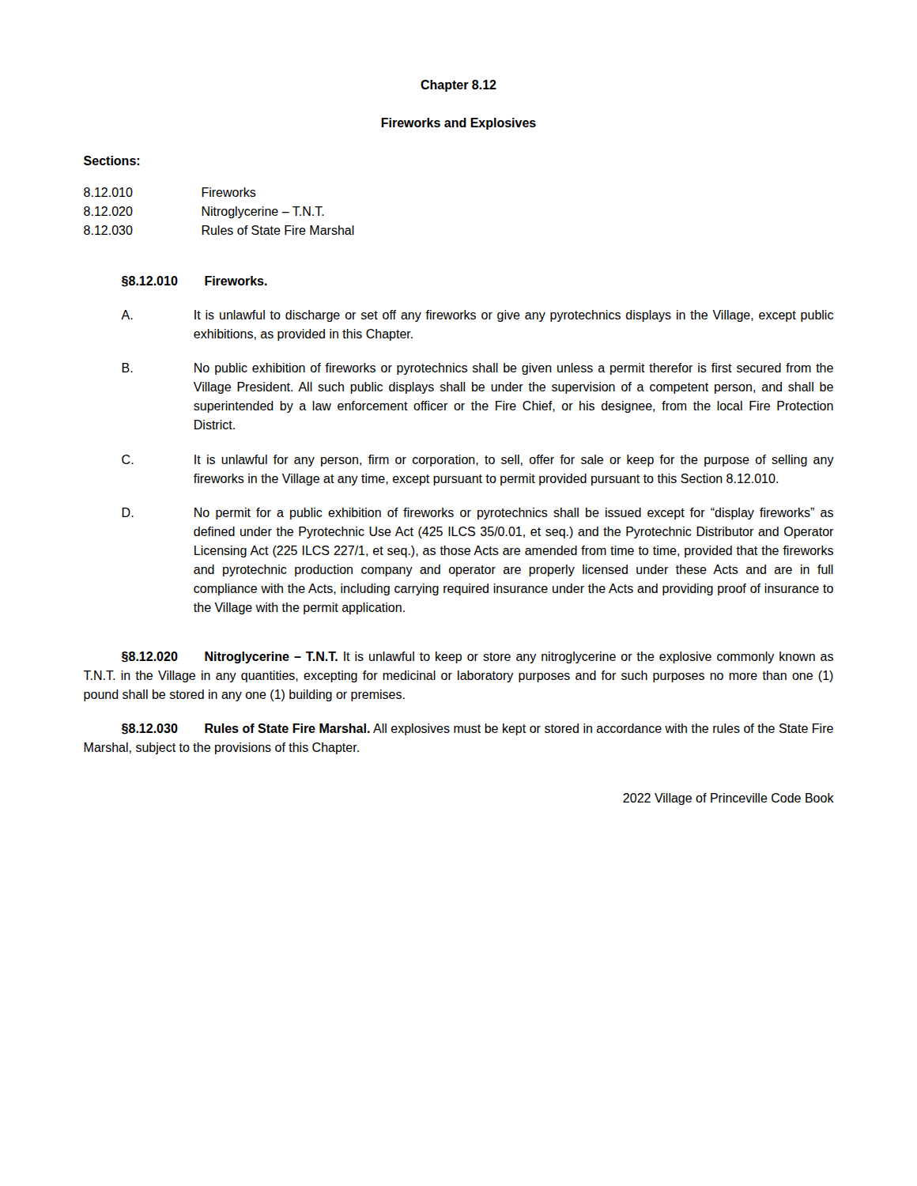Chapter 8.12
Fireworks and Explosives
Sections:
| 8.12.010 | Fireworks |
| 8.12.020 | Nitroglycerine – T.N.T. |
| 8.12.030 | Rules of State Fire Marshal |
§8.12.010 Fireworks.
| A. | It is unlawful to discharge or set off any fireworks or give any pyrotechnics displays in the Village, except public exhibitions, as provided in this Chapter. |
| B. | No public exhibition of fireworks or pyrotechnics shall be given unless a permit therefor is first secured from the Village President. All such public displays shall be under the supervision of a competent person, and shall be superintended by a law enforcement officer or the Fire Chief, or his designee, from the local Fire Protection District. |
| C. | It is unlawful for any person, firm or corporation, to sell, offer for sale or keep for the purpose of selling any fireworks in the Village at any time, except pursuant to permit provided pursuant to this Section 8.12.010. |
| D. | No permit for a public exhibition of fireworks or pyrotechnics shall be issued except for “display fireworks” as defined under the Pyrotechnic Use Act (425 ILCS 35/0.01, et seq.) and the Pyrotechnic Distributor and Operator Licensing Act (225 ILCS 227/1, et seq.), as those Acts are amended from time to time, provided that the fireworks and pyrotechnic production company and operator are properly licensed under these Acts and are in full compliance with the Acts, including carrying required insurance under the Acts and providing proof of insurance to the Village with the permit application. |
§8.12.020 Nitroglycerine – T.N.T. It is unlawful to keep or store any nitroglycerine or the explosive commonly known as T.N.T. in the Village in any quantities, excepting for medicinal or laboratory purposes and for such purposes no more than one (1) pound shall be stored in any one (1) building or premises.
§8.12.030 Rules of State Fire Marshal. All explosives must be kept or stored in accordance with the rules of the State Fire Marshal, subject to the provisions of this Chapter.
2022 Village of Princeville Code Book